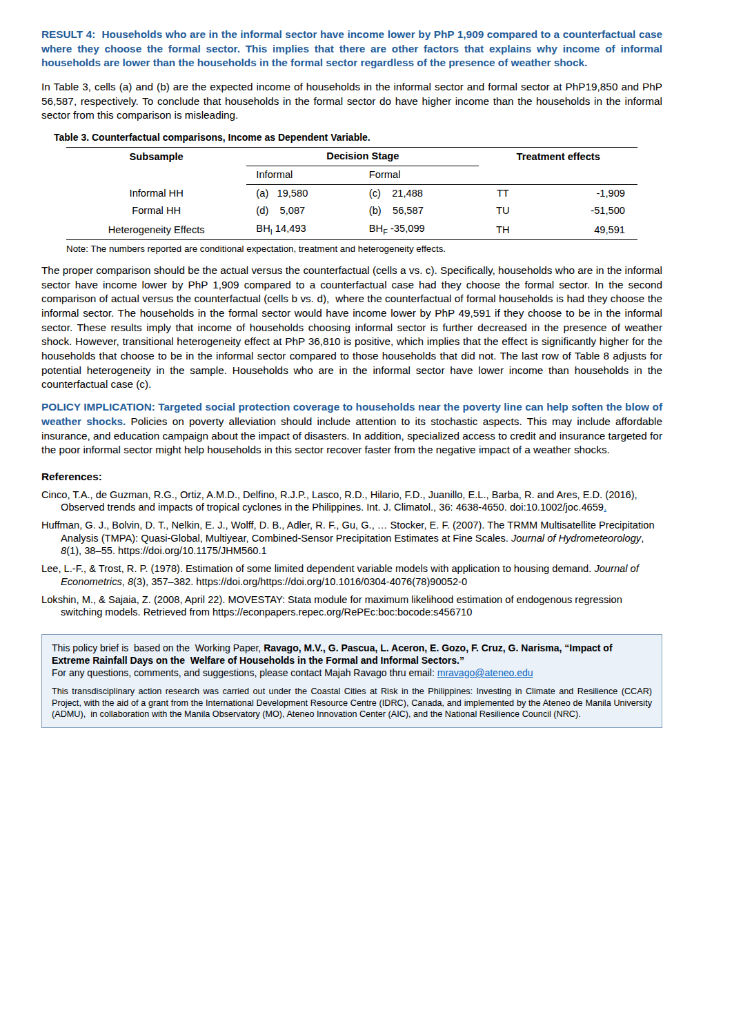RESULT 4: Households who are in the informal sector have income lower by PhP 1,909 compared to a counterfactual case where they choose the formal sector. This implies that there are other factors that explains why income of informal households are lower than the households in the formal sector regardless of the presence of weather shock.
In Table 3, cells (a) and (b) are the expected income of households in the informal sector and formal sector at PhP19,850 and PhP 56,587, respectively. To conclude that households in the formal sector do have higher income than the households in the informal sector from this comparison is misleading.
Table 3. Counterfactual comparisons, Income as Dependent Variable.
| Subsample | Decision Stage | Treatment effects |
| --- | --- | --- |
| | Informal | Formal | | |
| Informal HH | (a) 19,580 | (c) 21,488 | TT | -1,909 |
| Formal HH | (d) 5,087 | (b) 56,587 | TU | -51,500 |
| Heterogeneity Effects | BH I 14,493 | BH F -35,099 | TH | 49,591 |
Note: The numbers reported are conditional expectation, treatment and heterogeneity effects.
The proper comparison should be the actual versus the counterfactual (cells a vs. c). Specifically, households who are in the informal sector have income lower by PhP 1,909 compared to a counterfactual case had they choose the formal sector. In the second comparison of actual versus the counterfactual (cells b vs. d), where the counterfactual of formal households is had they choose the informal sector. The households in the formal sector would have income lower by PhP 49,591 if they choose to be in the informal sector. These results imply that income of households choosing informal sector is further decreased in the presence of weather shock. However, transitional heterogeneity effect at PhP 36,810 is positive, which implies that the effect is significantly higher for the households that choose to be in the informal sector compared to those households that did not. The last row of Table 8 adjusts for potential heterogeneity in the sample. Households who are in the informal sector have lower income than households in the counterfactual case (c).
POLICY IMPLICATION: Targeted social protection coverage to households near the poverty line can help soften the blow of weather shocks. Policies on poverty alleviation should include attention to its stochastic aspects. This may include affordable insurance, and education campaign about the impact of disasters. In addition, specialized access to credit and insurance targeted for the poor informal sector might help households in this sector recover faster from the negative impact of a weather shocks.
References:
Cinco, T.A., de Guzman, R.G., Ortiz, A.M.D., Delfino, R.J.P., Lasco, R.D., Hilario, F.D., Juanillo, E.L., Barba, R. and Ares, E.D. (2016), Observed trends and impacts of tropical cyclones in the Philippines. Int. J. Climatol., 36: 4638-4650. doi:10.1002/joc.4659.
Huffman, G. J., Bolvin, D. T., Nelkin, E. J., Wolff, D. B., Adler, R. F., Gu, G., … Stocker, E. F. (2007). The TRMM Multisatellite Precipitation Analysis (TMPA): Quasi-Global, Multiyear, Combined-Sensor Precipitation Estimates at Fine Scales. Journal of Hydrometeorology, 8(1), 38–55. https://doi.org/10.1175/JHM560.1
Lee, L.-F., & Trost, R. P. (1978). Estimation of some limited dependent variable models with application to housing demand. Journal of Econometrics, 8(3), 357–382. https://doi.org/https://doi.org/10.1016/0304-4076(78)90052-0
Lokshin, M., & Sajaia, Z. (2008, April 22). MOVESTAY: Stata module for maximum likelihood estimation of endogenous regression switching models. Retrieved from https://econpapers.repec.org/RePEc:boc:bocode:s456710
This policy brief is based on the Working Paper, Ravago, M.V., G. Pascua, L. Aceron, E. Gozo, F. Cruz, G. Narisma, “Impact of Extreme Rainfall Days on the Welfare of Households in the Formal and Informal Sectors.”
For any questions, comments, and suggestions, please contact Majah Ravago thru email: mravago@ateneo.edu
This transdisciplinary action research was carried out under the Coastal Cities at Risk in the Philippines: Investing in Climate and Resilience (CCAR) Project, with the aid of a grant from the International Development Resource Centre (IDRC), Canada, and implemented by the Ateneo de Manila University (ADMU), in collaboration with the Manila Observatory (MO), Ateneo Innovation Center (AIC), and the National Resilience Council (NRC).